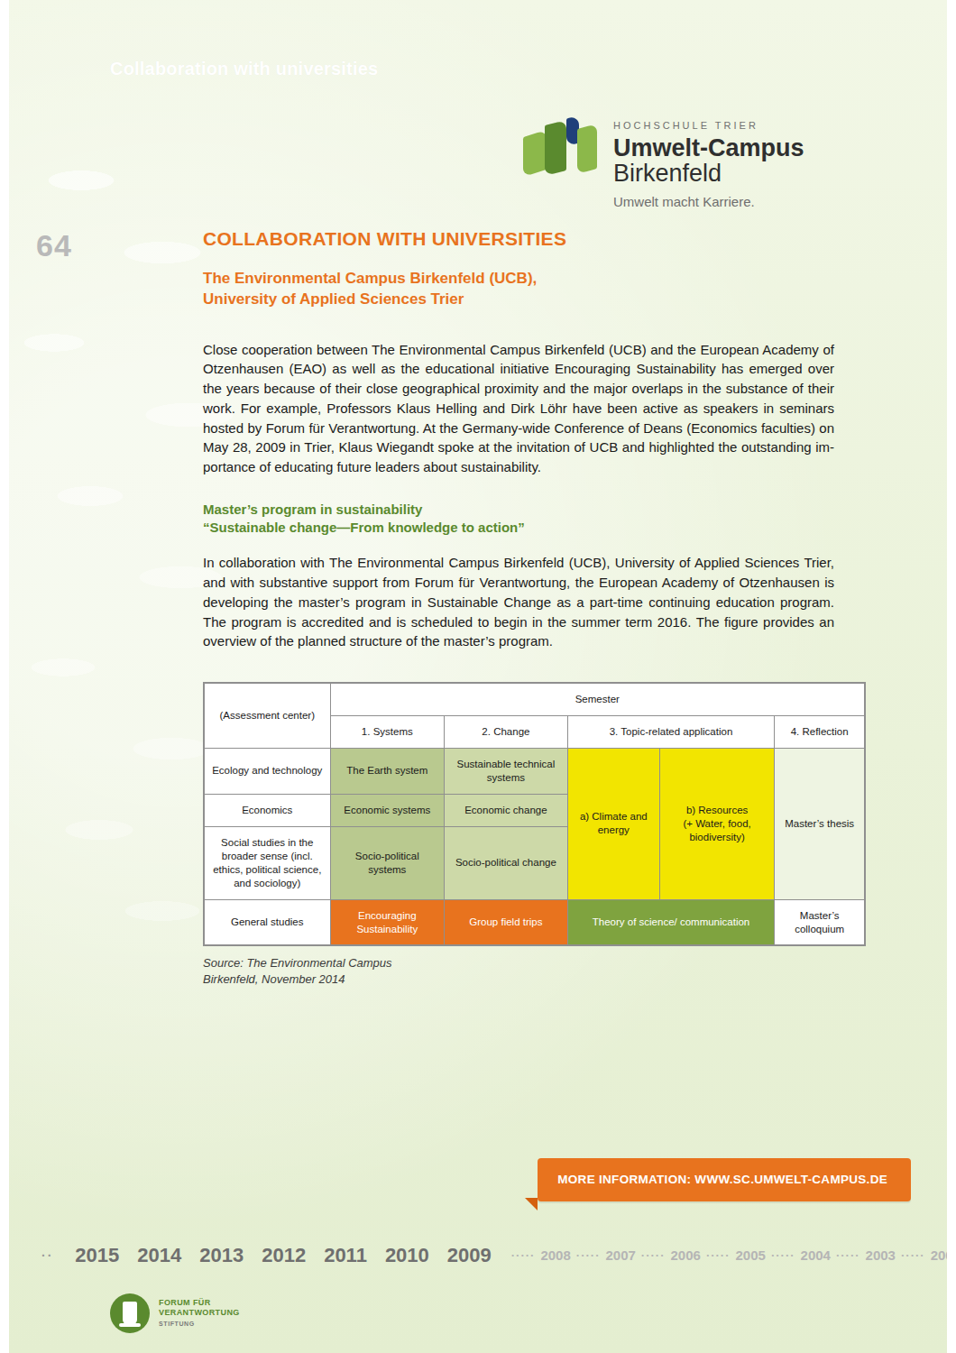Collaboration with universities
64
Hochschule Trier
Umwelt-Campus Birkenfeld
Umwelt macht Karriere.
Collaboration with universities
The Environmental Campus Birkenfeld (UCB),
University of Applied Sciences Trier
Close cooperation between The Environmental Campus Birkenfeld (UCB) and the European Academy of Otzenhausen (EAO) as well as the educational initiative Encouraging Sustainability has emerged over the years because of their close geographical proximity and the major overlaps in the substance of their work. For example, Professors Klaus Helling and Dirk Löhr have been active as speakers in seminars hosted by Forum für Verantwortung. At the Germany-wide Conference of Deans (Economics faculties) on May 28, 2009 in Trier, Klaus Wiegandt spoke at the invitation of UCB and highlighted the outstanding importance of educating future leaders about sustainability.
Master’s program in sustainability
“Sustainable change—From knowledge to action”
In collaboration with The Environmental Campus Birkenfeld (UCB), University of Applied Sciences Trier, and with substantive support from Forum für Verantwortung, the European Academy of Otzenhausen is developing the master’s program in Sustainable Change as a part-time continuing education program. The program is accredited and is scheduled to begin in the summer term 2016. The figure provides an overview of the planned structure of the master’s program.
| (Assessment center) | Semester |
| --- | --- |
| 1. Systems | 2. Change | 3. Topic-related application | 4. Reflection |
| Ecology and technology | The Earth system | Sustainable technical systems | a) Climate and energy | b) Resources (+ Water, food, biodiversity) | Master’s thesis |
| Economics | Economic systems | Economic change |
| Social studies in the broader sense (incl. ethics, political science, and sociology) | Socio-political systems | Socio-political change |
| General studies | Encouraging Sustainability | Group field trips | Theory of science/ communication | Master’s colloquium |
Source: The Environmental Campus
Birkenfeld, November 2014
MORE INFORMATION: WWW.SC.UMWELT-CAMPUS.DE
·· 2015 2014 2013 2012 2011 2010 2009 ····· 2008····· 2007····· 2006····· 2005····· 2004····· 2003····· 2002·····
FORUM FÜR
VERANTWORTUNG
STIFTUNG